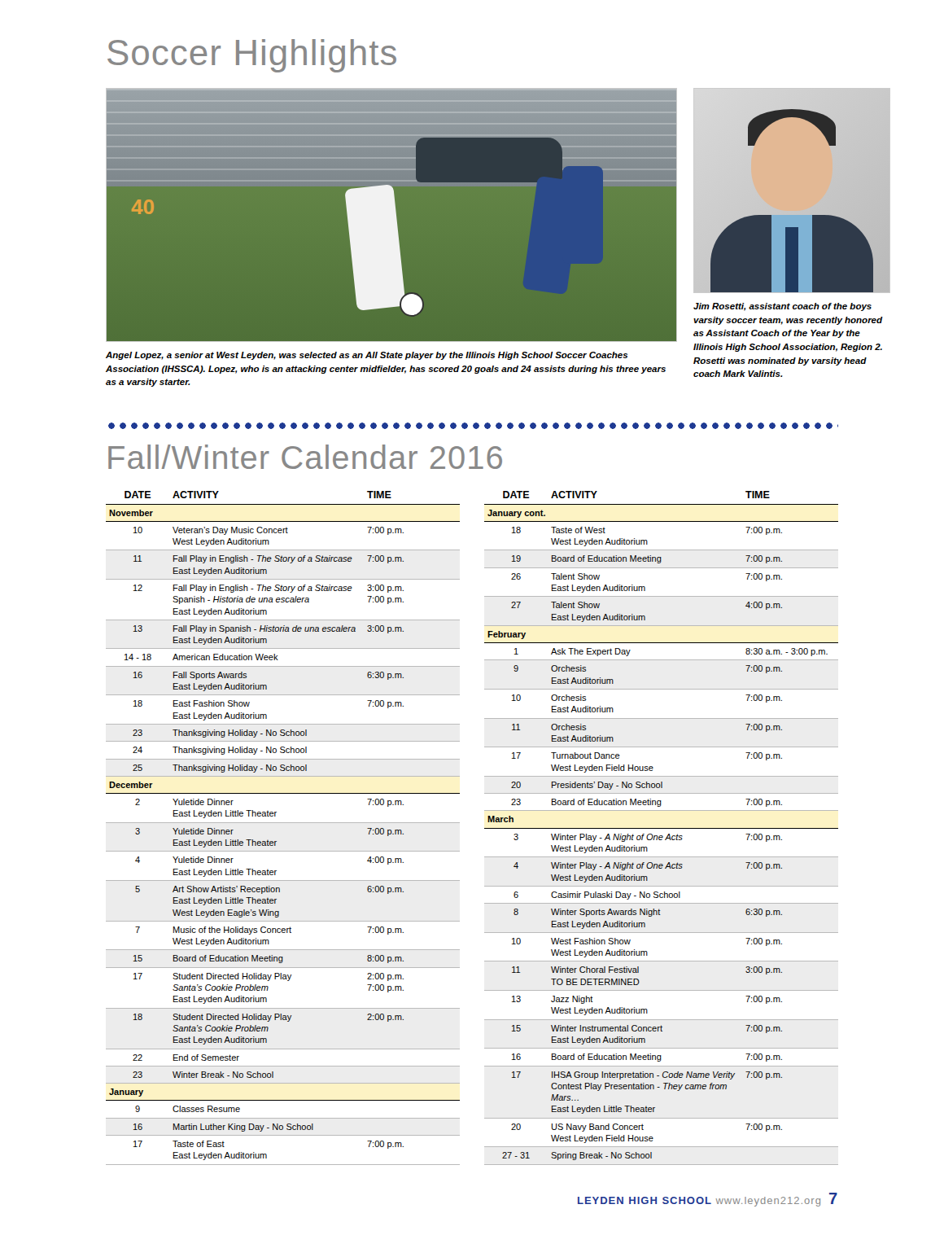Soccer Highlights
40
Angel Lopez, a senior at West Leyden, was selected as an All State player by the Illinois High School Soccer Coaches Association (IHSSCA). Lopez, who is an attacking center midfielder, has scored 20 goals and 24 assists during his three years as a varsity starter.
Jim Rosetti, assistant coach of the boys varsity soccer team, was recently honored as Assistant Coach of the Year by the Illinois High School Association, Region 2. Rosetti was nominated by varsity head coach Mark Valintis.
Fall/Winter Calendar 2016
| DATE | ACTIVITY | TIME |
| --- | --- | --- |
| November |
| 10 | Veteran’s Day Music Concert West Leyden Auditorium | 7:00 p.m. |
| 11 | Fall Play in English - The Story of a Staircase East Leyden Auditorium | 7:00 p.m. |
| 12 | Fall Play in English - The Story of a Staircase Spanish - Historia de una escalera East Leyden Auditorium | 3:00 p.m. 7:00 p.m. |
| 13 | Fall Play in Spanish - Historia de una escalera East Leyden Auditorium | 3:00 p.m. |
| 14 - 18 | American Education Week | |
| 16 | Fall Sports Awards East Leyden Auditorium | 6:30 p.m. |
| 18 | East Fashion Show East Leyden Auditorium | 7:00 p.m. |
| 23 | Thanksgiving Holiday - No School | |
| 24 | Thanksgiving Holiday - No School | |
| 25 | Thanksgiving Holiday - No School | |
| December |
| 2 | Yuletide Dinner East Leyden Little Theater | 7:00 p.m. |
| 3 | Yuletide Dinner East Leyden Little Theater | 7:00 p.m. |
| 4 | Yuletide Dinner East Leyden Little Theater | 4:00 p.m. |
| 5 | Art Show Artists’ Reception East Leyden Little Theater West Leyden Eagle’s Wing | 6:00 p.m. |
| 7 | Music of the Holidays Concert West Leyden Auditorium | 7:00 p.m. |
| 15 | Board of Education Meeting | 8:00 p.m. |
| 17 | Student Directed Holiday Play Santa’s Cookie Problem East Leyden Auditorium | 2:00 p.m. 7:00 p.m. |
| 18 | Student Directed Holiday Play Santa’s Cookie Problem East Leyden Auditorium | 2:00 p.m. |
| 22 | End of Semester | |
| 23 | Winter Break - No School | |
| January |
| 9 | Classes Resume | |
| 16 | Martin Luther King Day - No School | |
| 17 | Taste of East East Leyden Auditorium | 7:00 p.m. |
| DATE | ACTIVITY | TIME |
| --- | --- | --- |
| January cont. |
| 18 | Taste of West West Leyden Auditorium | 7:00 p.m. |
| 19 | Board of Education Meeting | 7:00 p.m. |
| 26 | Talent Show East Leyden Auditorium | 7:00 p.m. |
| 27 | Talent Show East Leyden Auditorium | 4:00 p.m. |
| February |
| 1 | Ask The Expert Day | 8:30 a.m. - 3:00 p.m. |
| 9 | Orchesis East Auditorium | 7:00 p.m. |
| 10 | Orchesis East Auditorium | 7:00 p.m. |
| 11 | Orchesis East Auditorium | 7:00 p.m. |
| 17 | Turnabout Dance West Leyden Field House | 7:00 p.m. |
| 20 | Presidents’ Day - No School | |
| 23 | Board of Education Meeting | 7:00 p.m. |
| March |
| 3 | Winter Play - A Night of One Acts West Leyden Auditorium | 7:00 p.m. |
| 4 | Winter Play - A Night of One Acts West Leyden Auditorium | 7:00 p.m. |
| 6 | Casimir Pulaski Day - No School | |
| 8 | Winter Sports Awards Night East Leyden Auditorium | 6:30 p.m. |
| 10 | West Fashion Show West Leyden Auditorium | 7:00 p.m. |
| 11 | Winter Choral Festival TO BE DETERMINED | 3:00 p.m. |
| 13 | Jazz Night West Leyden Auditorium | 7:00 p.m. |
| 15 | Winter Instrumental Concert East Leyden Auditorium | 7:00 p.m. |
| 16 | Board of Education Meeting | 7:00 p.m. |
| 17 | IHSA Group Interpretation - Code Name Verity Contest Play Presentation - They came from Mars… East Leyden Little Theater | 7:00 p.m. |
| 20 | US Navy Band Concert West Leyden Field House | 7:00 p.m. |
| 27 - 31 | Spring Break - No School | |
LEYDEN HIGH SCHOOL www.leyden212.org 7